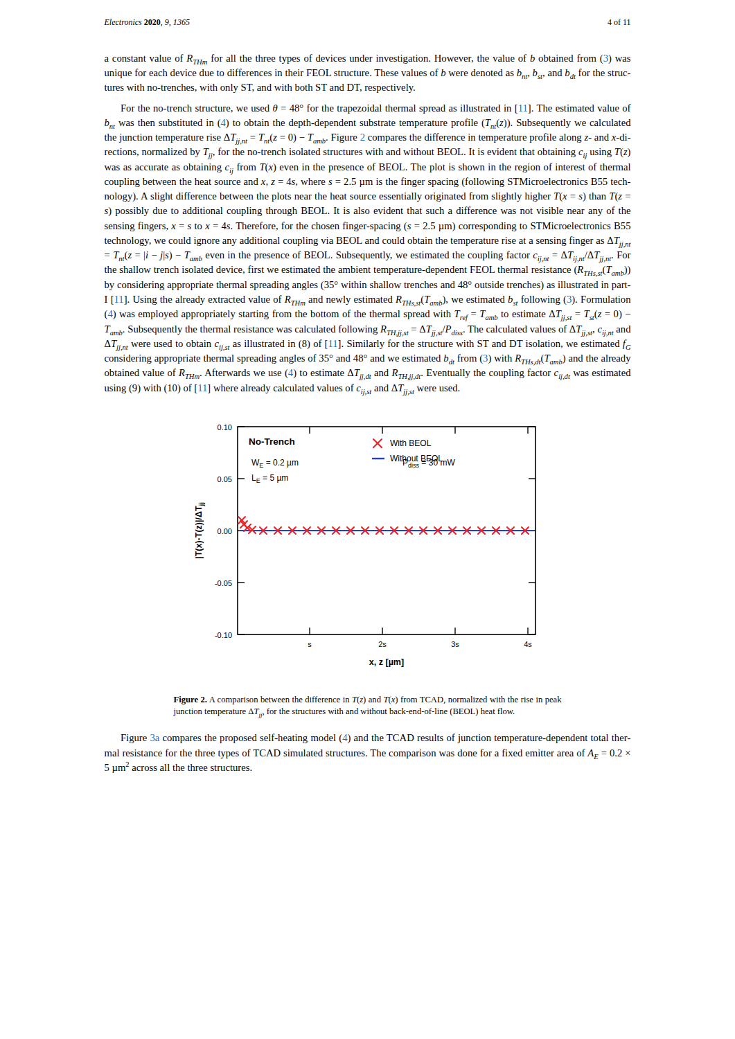Electronics 2020, 9, 1365
4 of 11
a constant value of RTHm for all the three types of devices under investigation. However, the value of b obtained from (3) was unique for each device due to differences in their FEOL structure. These values of b were denoted as bnt, bst, and bdt for the structures with no-trenches, with only ST, and with both ST and DT, respectively.
For the no-trench structure, we used θ = 48° for the trapezoidal thermal spread as illustrated in [11]. The estimated value of bnt was then substituted in (4) to obtain the depth-dependent substrate temperature profile (Tnt(z)). Subsequently we calculated the junction temperature rise ΔTjj,nt = Tnt(z = 0) − Tamb. Figure 2 compares the difference in temperature profile along z- and x-directions, normalized by Tjj, for the no-trench isolated structures with and without BEOL. It is evident that obtaining cij using T(z) was as accurate as obtaining cij from T(x) even in the presence of BEOL. The plot is shown in the region of interest of thermal coupling between the heat source and x, z = 4s, where s = 2.5 µm is the finger spacing (following STMicroelectronics B55 technology). A slight difference between the plots near the heat source essentially originated from slightly higher T(x = s) than T(z = s) possibly due to additional coupling through BEOL. It is also evident that such a difference was not visible near any of the sensing fingers, x = s to x = 4s. Therefore, for the chosen finger-spacing (s = 2.5 µm) corresponding to STMicroelectronics B55 technology, we could ignore any additional coupling via BEOL and could obtain the temperature rise at a sensing finger as ΔTjj,nt = Tnt(z = |i − j|s) − Tamb even in the presence of BEOL. Subsequently, we estimated the coupling factor cij,nt = ΔTij,nt/ΔTjj,nt. For the shallow trench isolated device, first we estimated the ambient temperature-dependent FEOL thermal resistance (RTHs,st(Tamb)) by considering appropriate thermal spreading angles (35° within shallow trenches and 48° outside trenches) as illustrated in part-I [11]. Using the already extracted value of RTHm and newly estimated RTHs,st(Tamb), we estimated bst following (3). Formulation (4) was employed appropriately starting from the bottom of the thermal spread with Tref = Tamb to estimate ΔTjj,st = Tst(z = 0) − Tamb. Subsequently the thermal resistance was calculated following RTH,jj,st = ΔTjj,st/Pdiss. The calculated values of ΔTjj,st, cij,nt and ΔTjj,nt were used to obtain cij,st as illustrated in (8) of [11]. Similarly for the structure with ST and DT isolation, we estimated fG considering appropriate thermal spreading angles of 35° and 48° and we estimated bdt from (3) with RTHs,dt(Tamb) and the already obtained value of RTHm. Afterwards we use (4) to estimate ΔTjj,dt and RTH,jj,dt. Eventually the coupling factor cij,dt was estimated using (9) with (10) of [11] where already calculated values of cij,st and ΔTjj,st were used.
0.10 0.05 0.00 -0.05 -0.10 s 2s 3s 4s x, z [µm] |T(x)-T(z)|/ΔTjj No-Trench WE = 0.2 µm LE = 5 µm Pdiss = 30 mW With BEOL Without BEOL
Figure 2. A comparison between the difference in T(z) and T(x) from TCAD, normalized with the rise in peak junction temperature ΔTjj, for the structures with and without back-end-of-line (BEOL) heat flow.
Figure 3a compares the proposed self-heating model (4) and the TCAD results of junction temperature-dependent total thermal resistance for the three types of TCAD simulated structures. The comparison was done for a fixed emitter area of AE = 0.2 × 5 µm2 across all the three structures.